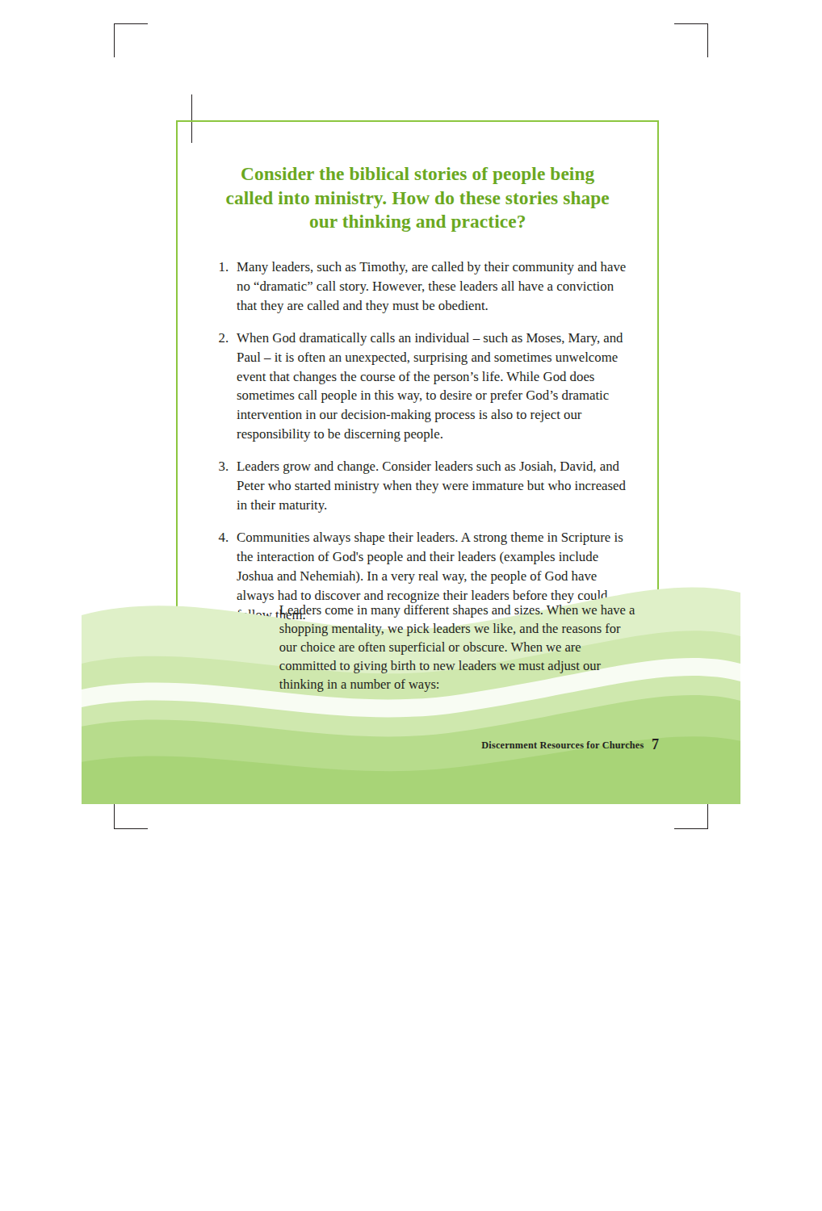Consider the biblical stories of people being called into ministry. How do these stories shape our thinking and practice?
Many leaders, such as Timothy, are called by their community and have no “dramatic” call story. However, these leaders all have a conviction that they are called and they must be obedient.
When God dramatically calls an individual – such as Moses, Mary, and Paul – it is often an unexpected, surprising and sometimes unwelcome event that changes the course of the person’s life. While God does sometimes call people in this way, to desire or prefer God’s dramatic intervention in our decision-making process is also to reject our responsibility to be discerning people.
Leaders grow and change. Consider leaders such as Josiah, David, and Peter who started ministry when they were immature but who increased in their maturity.
Communities always shape their leaders. A strong theme in Scripture is the interaction of God's people and their leaders (examples include Joshua and Nehemiah). In a very real way, the people of God have always had to discover and recognize their leaders before they could follow them.
Leaders come in many different shapes and sizes. When we have a shopping mentality, we pick leaders we like, and the reasons for our choice are often superficial or obscure. When we are committed to giving birth to new leaders we must adjust our thinking in a number of ways:
Discernment Resources for Churches 7